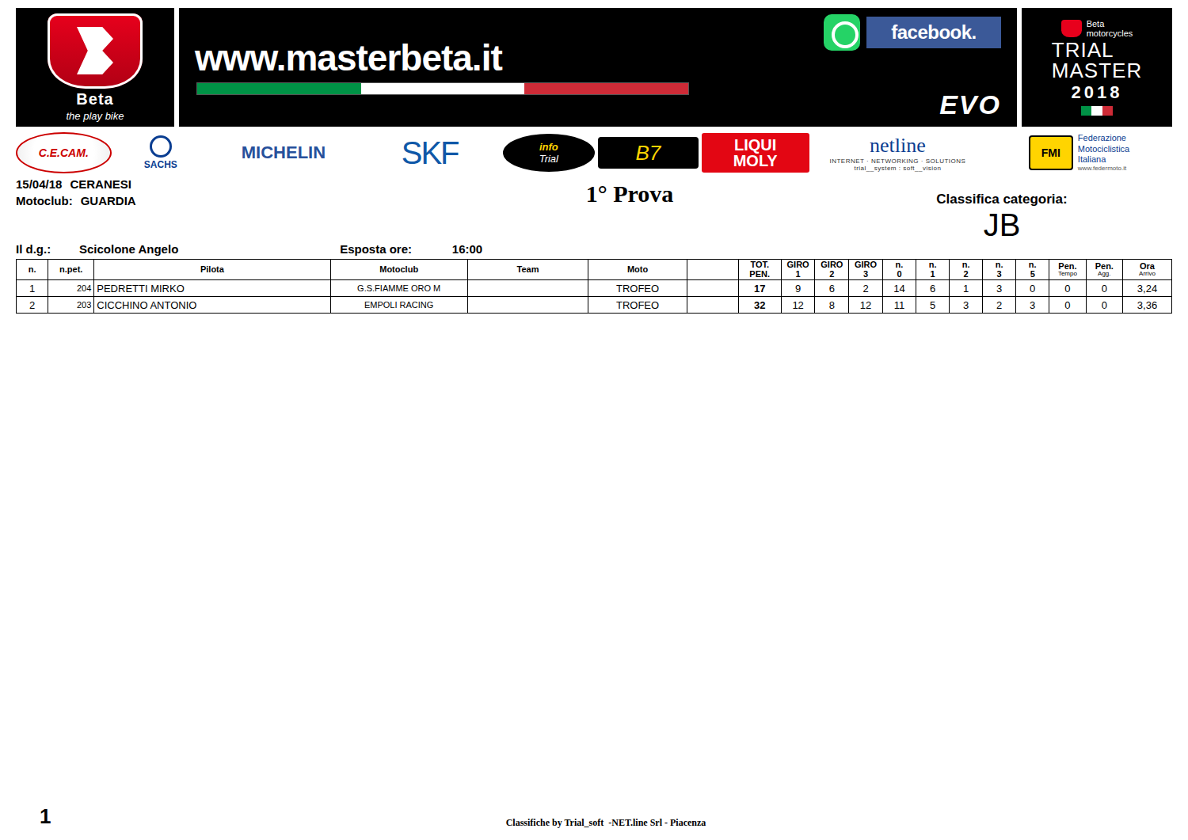Beta
the play bike
facebook.
www.masterbeta.it
EVO
Beta
motorcycles
TRIAL
MASTER
2018
C.E.CAM.
SACHS
MICHELIN
SKF
info Trial
B7
LIQUI MOLY
netline
INTERNET · NETWORKING · SOLUTIONS
trial__system : soft__vision
Federazione
Motociclistica
Italiana
www.federmoto.it
15/04/18 CERANESI
Motoclub: GUARDIA
1° Prova
Classifica categoria:
JB
Il d.g.: Scicolone Angelo Esposta ore: 16:00
| n. | n.pet. | Pilota | Motoclub | Team | Moto | | TOT. PEN. | GIRO 1 | GIRO 2 | GIRO 3 | n. 0 | n. 1 | n. 2 | n. 3 | n. 5 | Pen. Tempo | Pen. Agg. | Ora Arrivo |
| --- | --- | --- | --- | --- | --- | --- | --- | --- | --- | --- | --- | --- | --- | --- | --- | --- | --- | --- |
| 1 | 204 | PEDRETTI MIRKO | G.S.FIAMME ORO M | | TROFEO | | 17 | 9 | 6 | 2 | 14 | 6 | 1 | 3 | 0 | 0 | 0 | 3,24 |
| 2 | 203 | CICCHINO ANTONIO | EMPOLI RACING | | TROFEO | | 32 | 12 | 8 | 12 | 11 | 5 | 3 | 2 | 3 | 0 | 0 | 3,36 |
1
Classifiche by Trial_soft -NET.line Srl - Piacenza